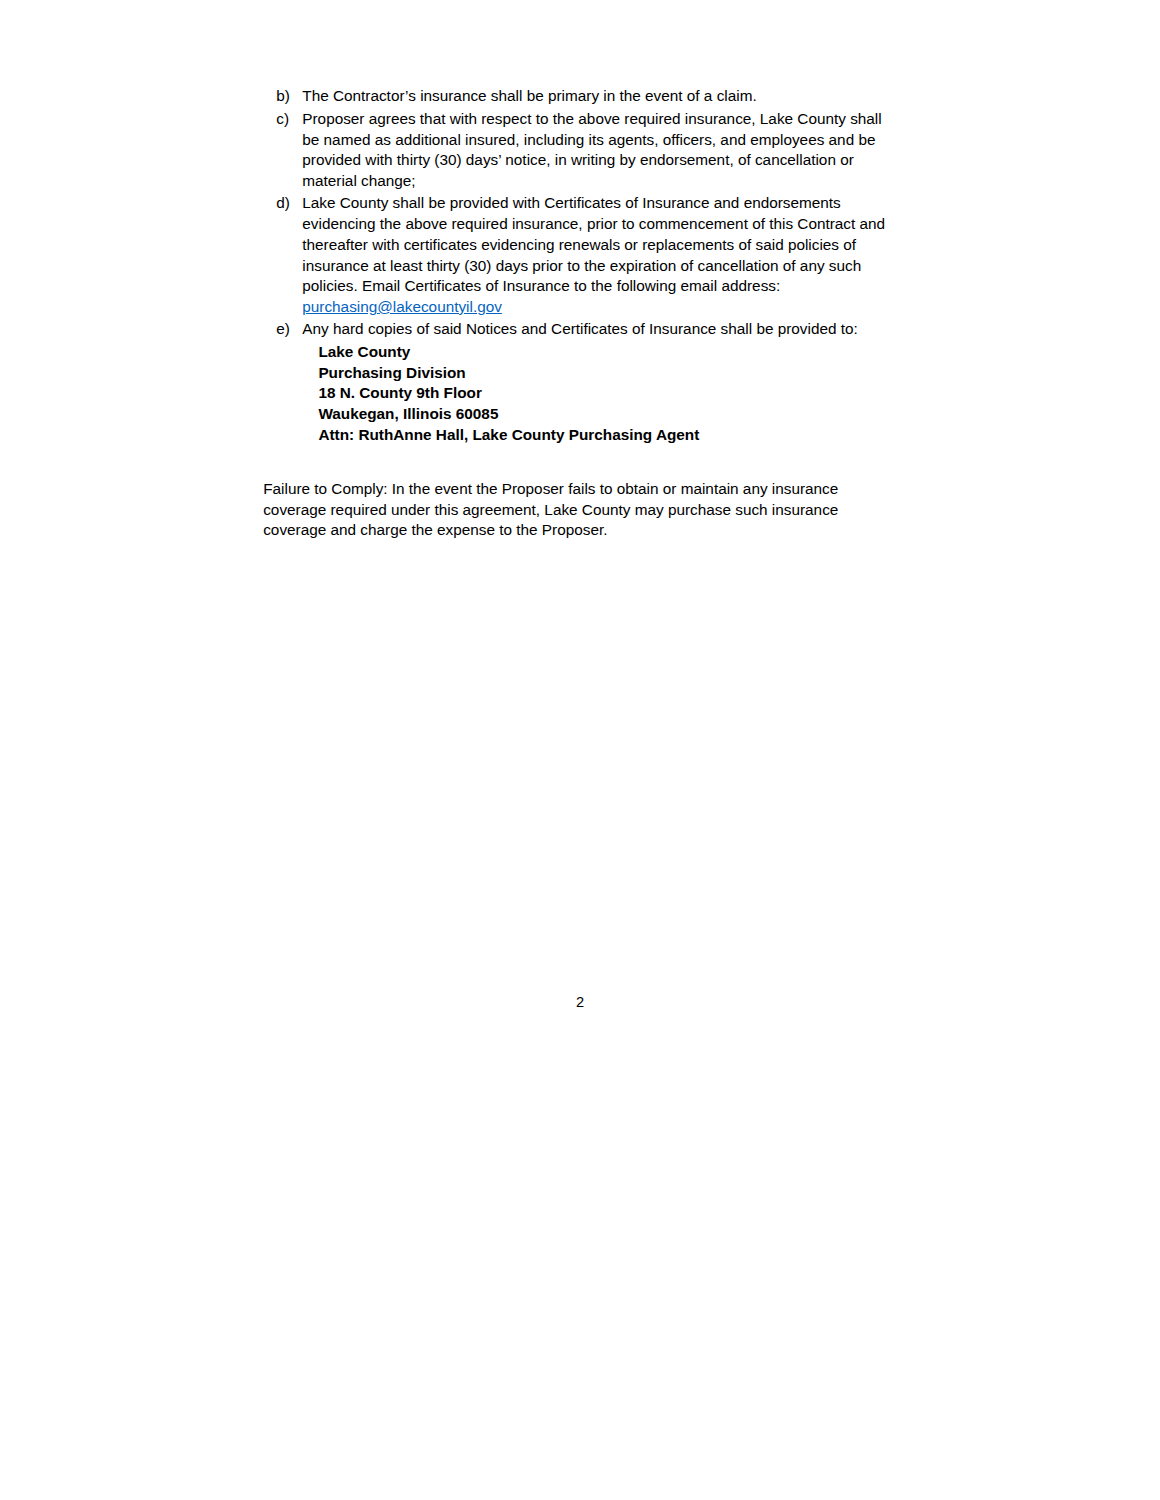b) The Contractor’s insurance shall be primary in the event of a claim.
c) Proposer agrees that with respect to the above required insurance, Lake County shall be named as additional insured, including its agents, officers, and employees and be provided with thirty (30) days’ notice, in writing by endorsement, of cancellation or material change;
d) Lake County shall be provided with Certificates of Insurance and endorsements evidencing the above required insurance, prior to commencement of this Contract and thereafter with certificates evidencing renewals or replacements of said policies of insurance at least thirty (30) days prior to the expiration of cancellation of any such policies. Email Certificates of Insurance to the following email address: purchasing@lakecountyil.gov
e) Any hard copies of said Notices and Certificates of Insurance shall be provided to:
Lake County
Purchasing Division
18 N. County 9th Floor
Waukegan, Illinois 60085
Attn: RuthAnne Hall, Lake County Purchasing Agent
Failure to Comply: In the event the Proposer fails to obtain or maintain any insurance coverage required under this agreement, Lake County may purchase such insurance coverage and charge the expense to the Proposer.
2